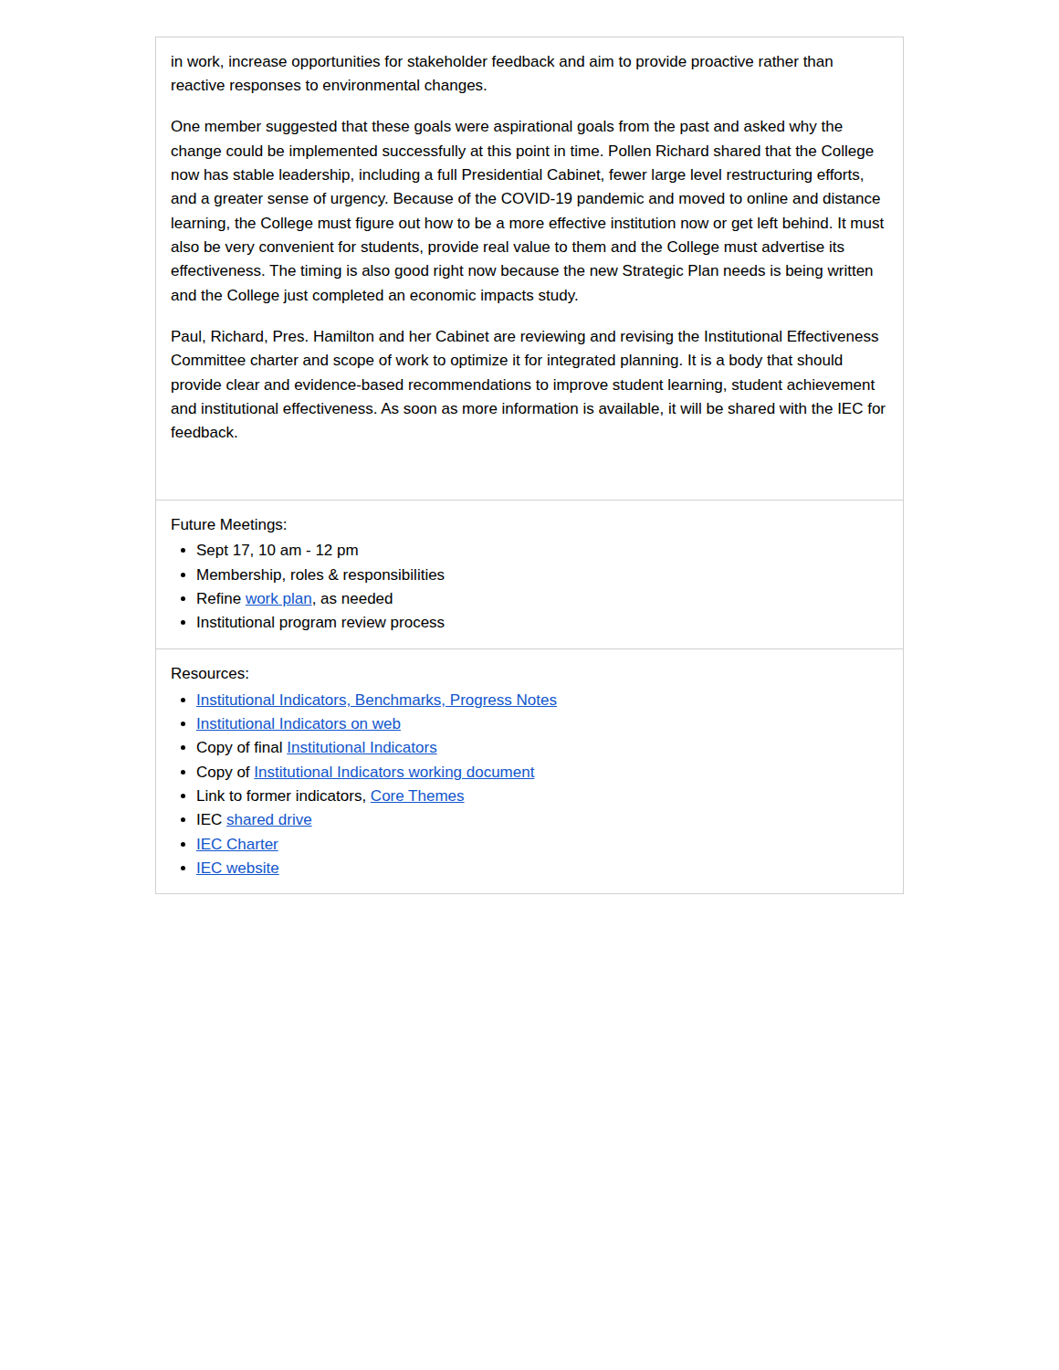| in work, increase opportunities for stakeholder feedback and aim to provide proactive rather than reactive responses to environmental changes. One member suggested that these goals were aspirational goals from the past and asked why the change could be implemented successfully at this point in time. Pollen Richard shared that the College now has stable leadership, including a full Presidential Cabinet, fewer large level restructuring efforts, and a greater sense of urgency. Because of the COVID-19 pandemic and moved to online and distance learning, the College must figure out how to be a more effective institution now or get left behind. It must also be very convenient for students, provide real value to them and the College must advertise its effectiveness. The timing is also good right now because the new Strategic Plan needs is being written and the College just completed an economic impacts study. Paul, Richard, Pres. Hamilton and her Cabinet are reviewing and revising the Institutional Effectiveness Committee charter and scope of work to optimize it for integrated planning. It is a body that should provide clear and evidence-based recommendations to improve student learning, student achievement and institutional effectiveness. As soon as more information is available, it will be shared with the IEC for feedback. |
| Future Meetings: Sept 17, 10 am - 12 pm Membership, roles & responsibilities Refine work plan , as needed Institutional program review process |
| Resources: Institutional Indicators, Benchmarks, Progress Notes Institutional Indicators on web Copy of final Institutional Indicators Copy of Institutional Indicators working document Link to former indicators, Core Themes IEC shared drive IEC Charter IEC website |